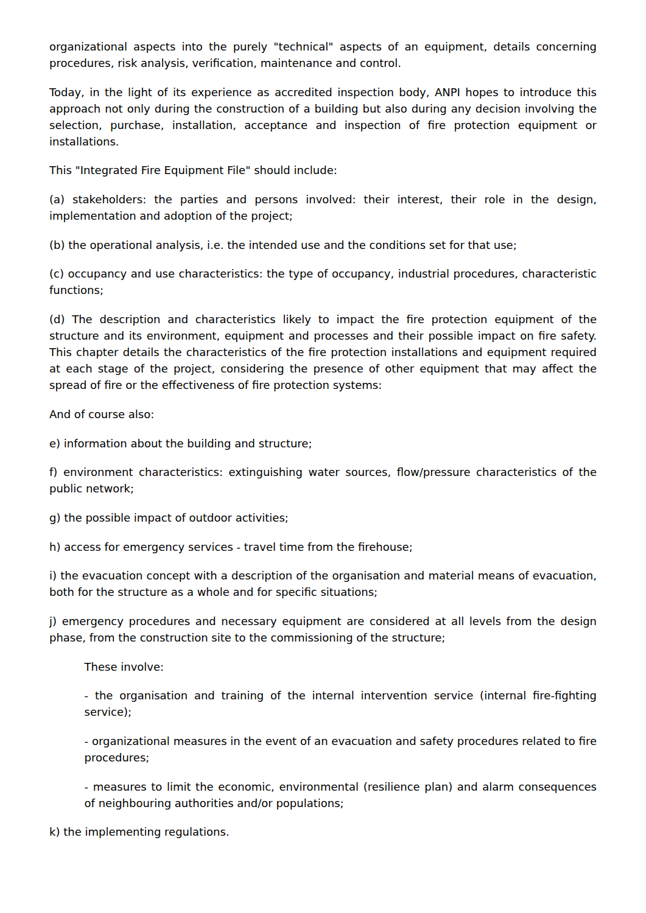organizational aspects into the purely "technical" aspects of an equipment, details concerning procedures, risk analysis, verification, maintenance and control.
Today, in the light of its experience as accredited inspection body, ANPI hopes to introduce this approach not only during the construction of a building but also during any decision involving the selection, purchase, installation, acceptance and inspection of fire protection equipment or installations.
This "Integrated Fire Equipment File" should include:
(a) stakeholders: the parties and persons involved: their interest, their role in the design, implementation and adoption of the project;
(b) the operational analysis, i.e. the intended use and the conditions set for that use;
(c) occupancy and use characteristics: the type of occupancy, industrial procedures, characteristic functions;
(d) The description and characteristics likely to impact the fire protection equipment of the structure and its environment, equipment and processes and their possible impact on fire safety. This chapter details the characteristics of the fire protection installations and equipment required at each stage of the project, considering the presence of other equipment that may affect the spread of fire or the effectiveness of fire protection systems:
And of course also:
e) information about the building and structure;
f) environment characteristics: extinguishing water sources, flow/pressure characteristics of the public network;
g) the possible impact of outdoor activities;
h) access for emergency services - travel time from the firehouse;
i) the evacuation concept with a description of the organisation and material means of evacuation, both for the structure as a whole and for specific situations;
j) emergency procedures and necessary equipment are considered at all levels from the design phase, from the construction site to the commissioning of the structure;
These involve:
- the organisation and training of the internal intervention service (internal fire-fighting service);
- organizational measures in the event of an evacuation and safety procedures related to fire procedures;
- measures to limit the economic, environmental (resilience plan) and alarm consequences of neighbouring authorities and/or populations;
k) the implementing regulations.